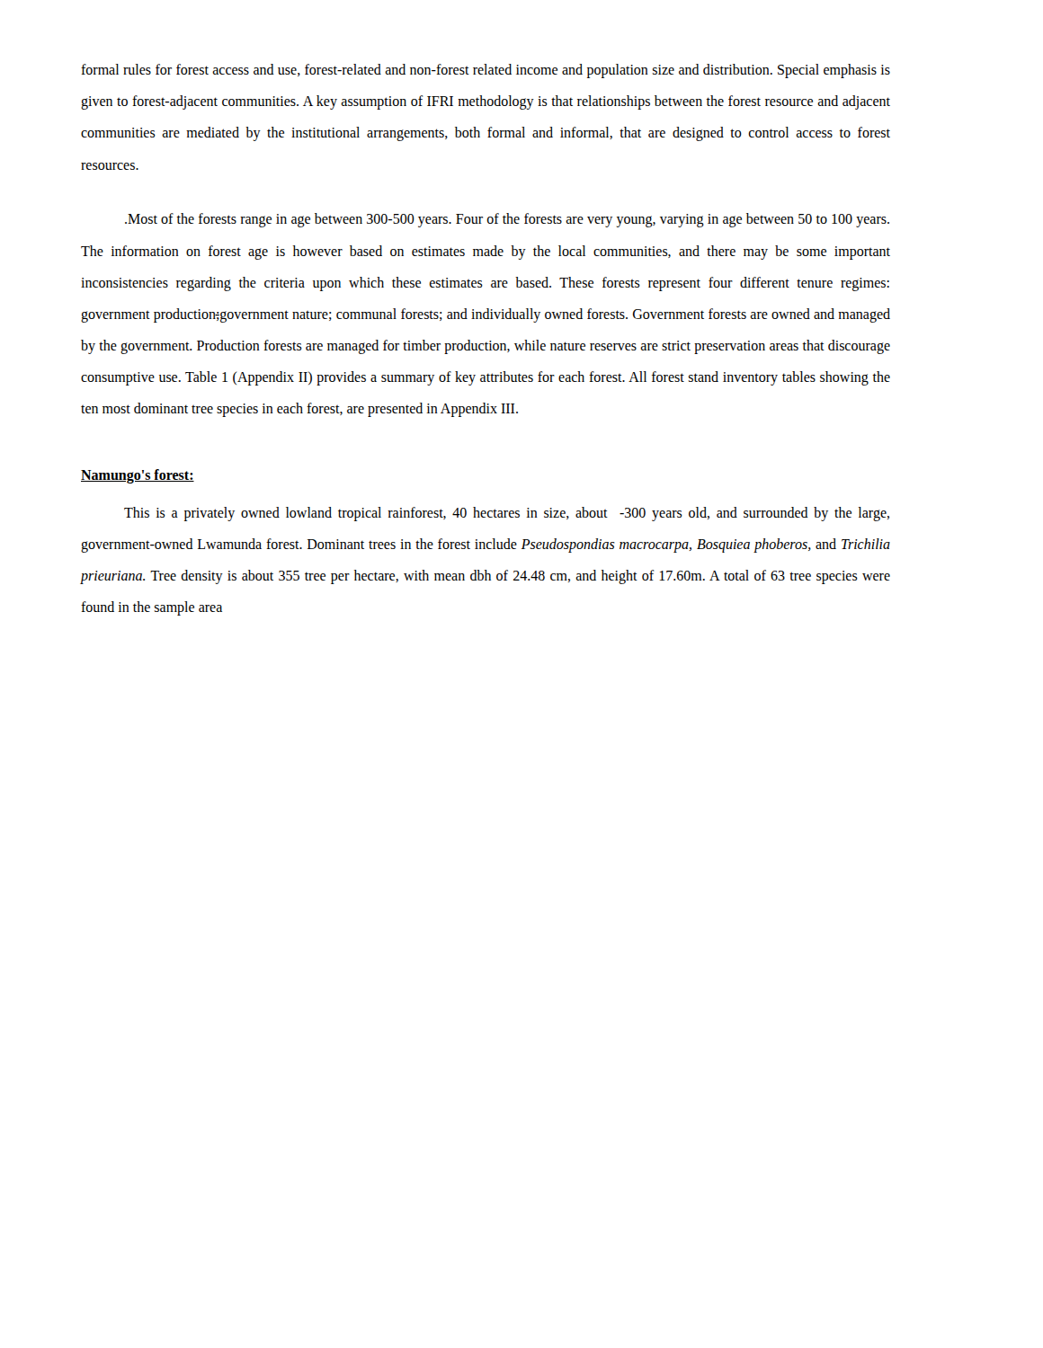formal rules for forest access and use, forest-related and non-forest related income and population size and distribution. Special emphasis is given to forest-adjacent communities. A key assumption of IFRI methodology is that relationships between the forest resource and adjacent communities are mediated by the institutional arrangements, both formal and informal, that are designed to control access to forest resources.
.Most of the forests range in age between 300-500 years. Four of the forests are very young, varying in age between 50 to 100 years. The information on forest age is however based on estimates made by the local communities, and there may be some important inconsistencies regarding the criteria upon which these estimates are based. These forests represent four different tenure regimes: government production; -government nature; communal forests; and individually owned forests. Government forests are owned and managed by the government. Production forests are managed for timber production, while nature reserves are strict preservation areas that discourage consumptive use. Table 1 (Appendix II) provides a summary of key attributes for each forest. All forest stand inventory tables showing the ten most dominant tree species in each forest, are presented in Appendix III.
Namungo's forest:
This is a privately owned lowland tropical rainforest, 40 hectares in size, about -300 years old, and surrounded by the large, government-owned Lwamunda forest. Dominant trees in the forest include Pseudospondias macrocarpa, Bosquiea phoberos, and Trichilia prieuriana. Tree density is about 355 tree per hectare, with mean dbh of 24.48 cm, and height of 17.60m. A total of 63 tree species were found in the sample area